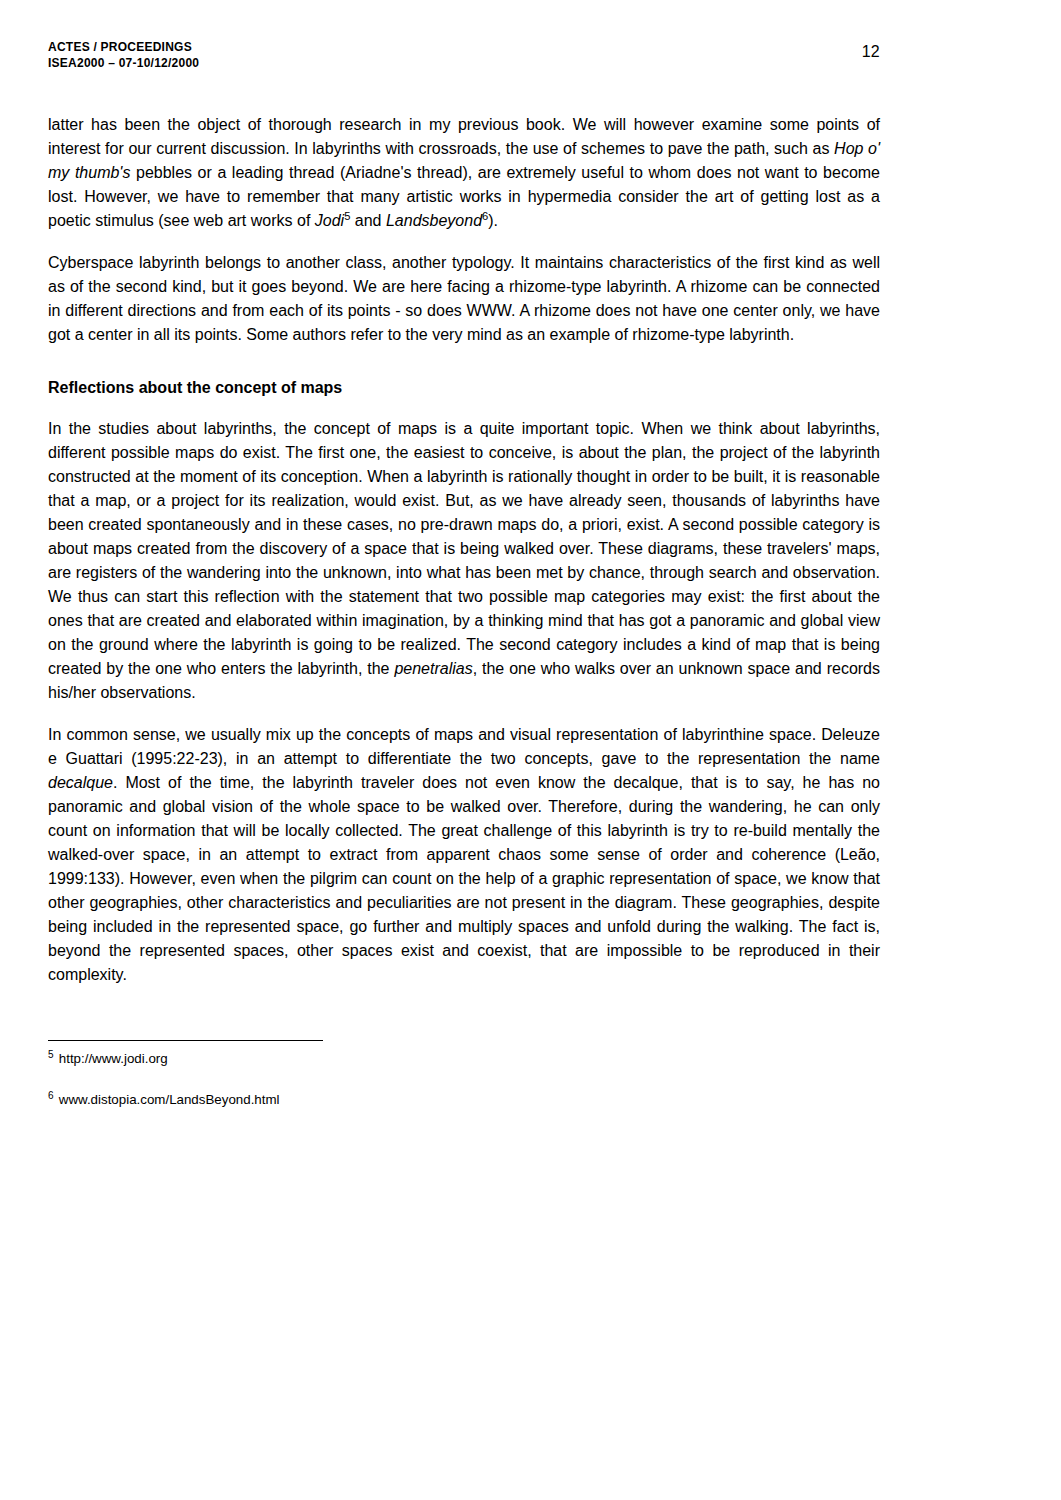ACTES / PROCEEDINGS
ISEA2000 – 07-10/12/2000
12
latter has been the object of thorough research in my previous book. We will however examine some points of interest for our current discussion. In labyrinths with crossroads, the use of schemes to pave the path, such as Hop o' my thumb's pebbles or a leading thread (Ariadne's thread), are extremely useful to whom does not want to become lost. However, we have to remember that many artistic works in hypermedia consider the art of getting lost as a poetic stimulus (see web art works of Jodi5 and Landsbeyond6).
Cyberspace labyrinth belongs to another class, another typology. It maintains characteristics of the first kind as well as of the second kind, but it goes beyond. We are here facing a rhizome-type labyrinth. A rhizome can be connected in different directions and from each of its points - so does WWW. A rhizome does not have one center only, we have got a center in all its points. Some authors refer to the very mind as an example of rhizome-type labyrinth.
Reflections about the concept of maps
In the studies about labyrinths, the concept of maps is a quite important topic. When we think about labyrinths, different possible maps do exist. The first one, the easiest to conceive, is about the plan, the project of the labyrinth constructed at the moment of its conception. When a labyrinth is rationally thought in order to be built, it is reasonable that a map, or a project for its realization, would exist. But, as we have already seen, thousands of labyrinths have been created spontaneously and in these cases, no pre-drawn maps do, a priori, exist. A second possible category is about maps created from the discovery of a space that is being walked over. These diagrams, these travelers' maps, are registers of the wandering into the unknown, into what has been met by chance, through search and observation. We thus can start this reflection with the statement that two possible map categories may exist: the first about the ones that are created and elaborated within imagination, by a thinking mind that has got a panoramic and global view on the ground where the labyrinth is going to be realized. The second category includes a kind of map that is being created by the one who enters the labyrinth, the penetralias, the one who walks over an unknown space and records his/her observations.
In common sense, we usually mix up the concepts of maps and visual representation of labyrinthine space. Deleuze e Guattari (1995:22-23), in an attempt to differentiate the two concepts, gave to the representation the name decalque. Most of the time, the labyrinth traveler does not even know the decalque, that is to say, he has no panoramic and global vision of the whole space to be walked over. Therefore, during the wandering, he can only count on information that will be locally collected. The great challenge of this labyrinth is try to re-build mentally the walked-over space, in an attempt to extract from apparent chaos some sense of order and coherence (Leão, 1999:133). However, even when the pilgrim can count on the help of a graphic representation of space, we know that other geographies, other characteristics and peculiarities are not present in the diagram. These geographies, despite being included in the represented space, go further and multiply spaces and unfold during the walking. The fact is, beyond the represented spaces, other spaces exist and coexist, that are impossible to be reproduced in their complexity.
5 http://www.jodi.org
6 www.distopia.com/LandsBeyond.html